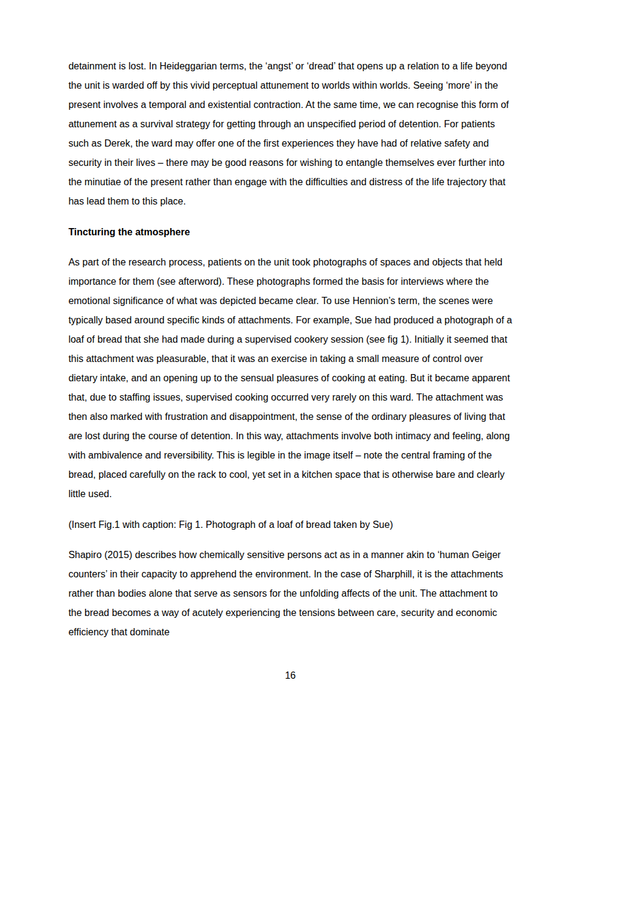detainment is lost. In Heideggarian terms, the ‘angst’ or ‘dread’ that opens up a relation to a life beyond the unit is warded off by this vivid perceptual attunement to worlds within worlds. Seeing ‘more’ in the present involves a temporal and existential contraction. At the same time, we can recognise this form of attunement as a survival strategy for getting through an unspecified period of detention. For patients such as Derek, the ward may offer one of the first experiences they have had of relative safety and security in their lives – there may be good reasons for wishing to entangle themselves ever further into the minutiae of the present rather than engage with the difficulties and distress of the life trajectory that has lead them to this place.
Tincturing the atmosphere
As part of the research process, patients on the unit took photographs of spaces and objects that held importance for them (see afterword). These photographs formed the basis for interviews where the emotional significance of what was depicted became clear. To use Hennion’s term, the scenes were typically based around specific kinds of attachments. For example, Sue had produced a photograph of a loaf of bread that she had made during a supervised cookery session (see fig 1). Initially it seemed that this attachment was pleasurable, that it was an exercise in taking a small measure of control over dietary intake, and an opening up to the sensual pleasures of cooking at eating. But it became apparent that, due to staffing issues, supervised cooking occurred very rarely on this ward. The attachment was then also marked with frustration and disappointment, the sense of the ordinary pleasures of living that are lost during the course of detention. In this way, attachments involve both intimacy and feeling, along with ambivalence and reversibility. This is legible in the image itself – note the central framing of the bread, placed carefully on the rack to cool, yet set in a kitchen space that is otherwise bare and clearly little used.
(Insert Fig.1 with caption: Fig 1. Photograph of a loaf of bread taken by Sue)
Shapiro (2015) describes how chemically sensitive persons act as in a manner akin to ‘human Geiger counters’ in their capacity to apprehend the environment. In the case of Sharphill, it is the attachments rather than bodies alone that serve as sensors for the unfolding affects of the unit. The attachment to the bread becomes a way of acutely experiencing the tensions between care, security and economic efficiency that dominate
16